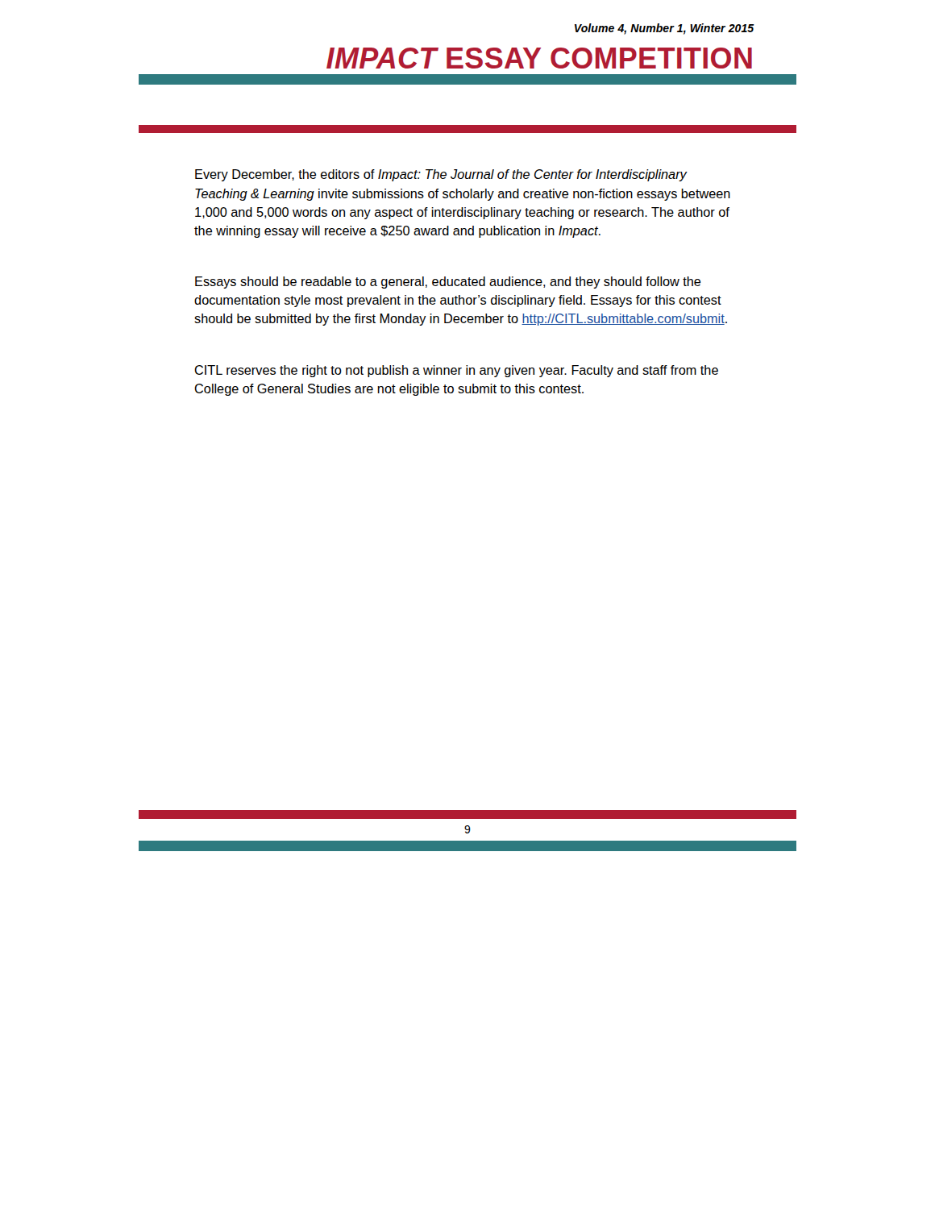Volume 4, Number 1, Winter 2015
IMPACT ESSAY COMPETITION
Every December, the editors of Impact: The Journal of the Center for Interdisciplinary Teaching & Learning invite submissions of scholarly and creative non-fiction essays between 1,000 and 5,000 words on any aspect of interdisciplinary teaching or research. The author of the winning essay will receive a $250 award and publication in Impact.
Essays should be readable to a general, educated audience, and they should follow the documentation style most prevalent in the author’s disciplinary field. Essays for this contest should be submitted by the first Monday in December to http://CITL.submittable.com/submit.
CITL reserves the right to not publish a winner in any given year. Faculty and staff from the College of General Studies are not eligible to submit to this contest.
9